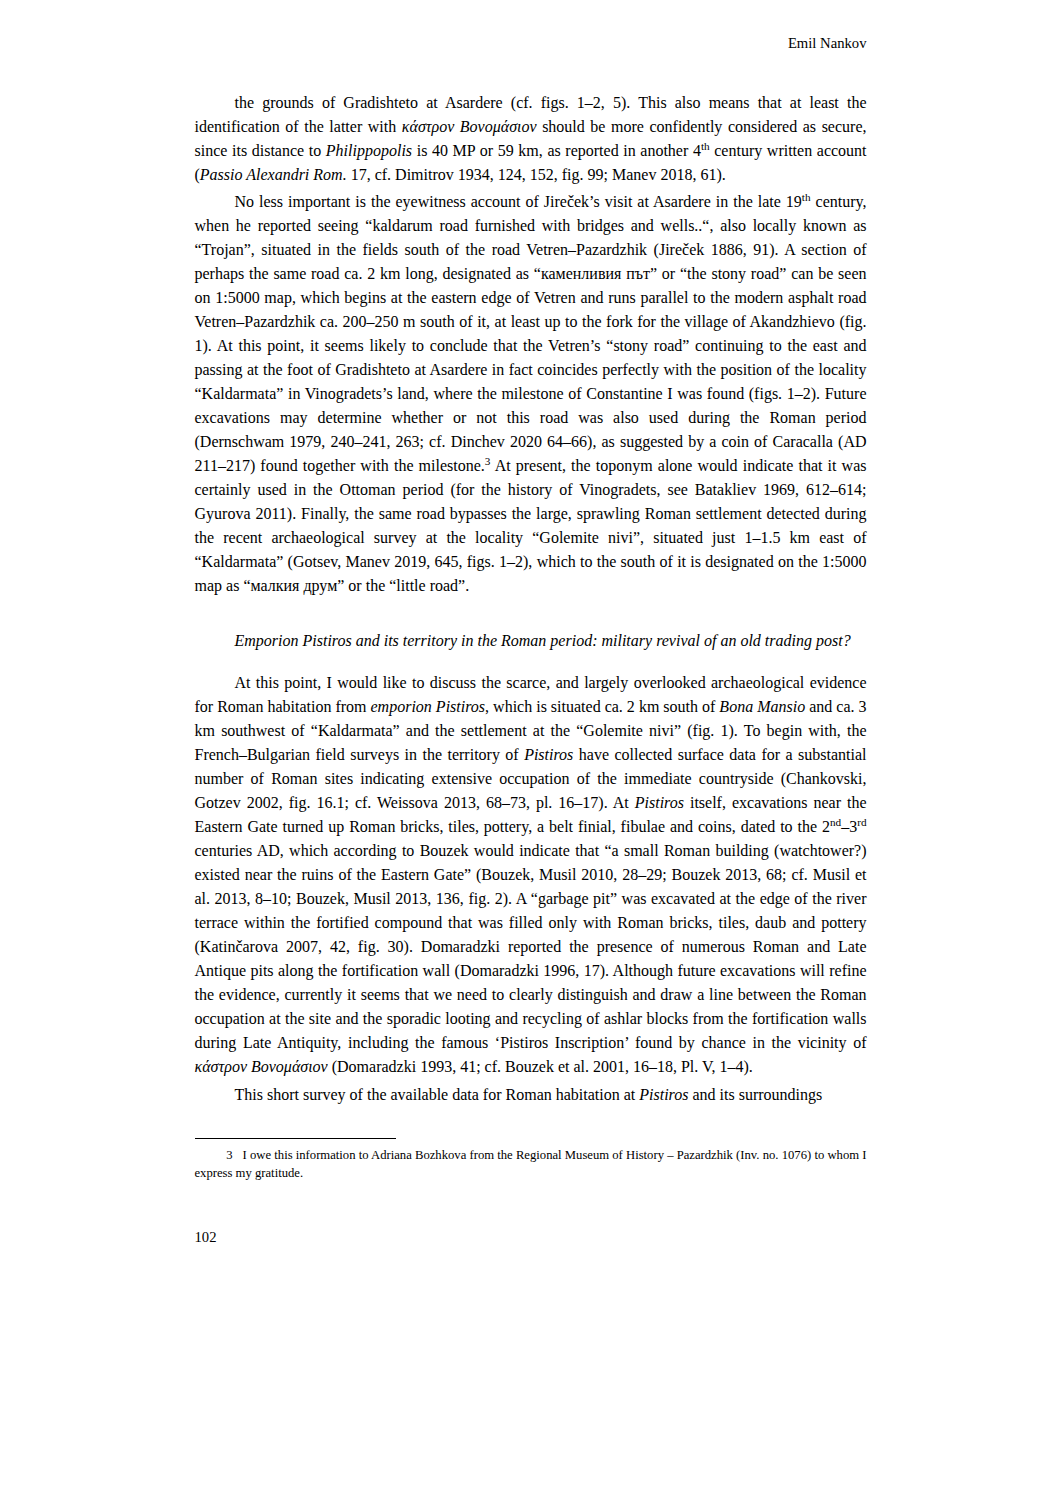Emil Nankov
the grounds of Gradishteto at Asardere (cf. figs. 1–2, 5). This also means that at least the identification of the latter with κάστρον Βονομάσιον should be more confidently considered as secure, since its distance to Philippopolis is 40 MP or 59 km, as reported in another 4th century written account (Passio Alexandri Rom. 17, cf. Dimitrov 1934, 124, 152, fig. 99; Manev 2018, 61).
No less important is the eyewitness account of Jireček’s visit at Asardere in the late 19th century, when he reported seeing “kaldarum road furnished with bridges and wells..“, also locally known as “Trojan”, situated in the fields south of the road Vetren–Pazardzhik (Jireček 1886, 91). A section of perhaps the same road ca. 2 km long, designated as “каменливия път” or “the stony road” can be seen on 1:5000 map, which begins at the eastern edge of Vetren and runs parallel to the modern asphalt road Vetren–Pazardzhik ca. 200–250 m south of it, at least up to the fork for the village of Akandzhievo (fig. 1). At this point, it seems likely to conclude that the Vetren’s “stony road” continuing to the east and passing at the foot of Gradishteto at Asardere in fact coincides perfectly with the position of the locality “Kaldarmata” in Vinogradets’s land, where the milestone of Constantine I was found (figs. 1–2). Future excavations may determine whether or not this road was also used during the Roman period (Dernschwam 1979, 240–241, 263; cf. Dinchev 2020 64–66), as suggested by a coin of Caracalla (AD 211–217) found together with the milestone.3 At present, the toponym alone would indicate that it was certainly used in the Ottoman period (for the history of Vinogradets, see Batakliev 1969, 612–614; Gyurova 2011). Finally, the same road bypasses the large, sprawling Roman settlement detected during the recent archaeological survey at the locality “Golemite nivi”, situated just 1–1.5 km east of “Kaldarmata” (Gotsev, Manev 2019, 645, figs. 1–2), which to the south of it is designated on the 1:5000 map as “малкия друм” or the “little road”.
Emporion Pistiros and its territory in the Roman period: military revival of an old trading post?
At this point, I would like to discuss the scarce, and largely overlooked archaeological evidence for Roman habitation from emporion Pistiros, which is situated ca. 2 km south of Bona Mansio and ca. 3 km southwest of “Kaldarmata” and the settlement at the “Golemite nivi” (fig. 1). To begin with, the French–Bulgarian field surveys in the territory of Pistiros have collected surface data for a substantial number of Roman sites indicating extensive occupation of the immediate countryside (Chankovski, Gotzev 2002, fig. 16.1; cf. Weissova 2013, 68–73, pl. 16–17). At Pistiros itself, excavations near the Eastern Gate turned up Roman bricks, tiles, pottery, a belt finial, fibulae and coins, dated to the 2nd–3rd centuries AD, which according to Bouzek would indicate that “a small Roman building (watchtower?) existed near the ruins of the Eastern Gate” (Bouzek, Musil 2010, 28–29; Bouzek 2013, 68; cf. Musil et al. 2013, 8–10; Bouzek, Musil 2013, 136, fig. 2). A “garbage pit” was excavated at the edge of the river terrace within the fortified compound that was filled only with Roman bricks, tiles, daub and pottery (Katinčarova 2007, 42, fig. 30). Domaradzki reported the presence of numerous Roman and Late Antique pits along the fortification wall (Domaradzki 1996, 17). Although future excavations will refine the evidence, currently it seems that we need to clearly distinguish and draw a line between the Roman occupation at the site and the sporadic looting and recycling of ashlar blocks from the fortification walls during Late Antiquity, including the famous ‘Pistiros Inscription’ found by chance in the vicinity of κάστρον Βονομάσιον (Domaradzki 1993, 41; cf. Bouzek et al. 2001, 16–18, Pl. V, 1–4).
This short survey of the available data for Roman habitation at Pistiros and its surroundings
3 I owe this information to Adriana Bozhkova from the Regional Museum of History – Pazardzhik (Inv. no. 1076) to whom I express my gratitude.
102